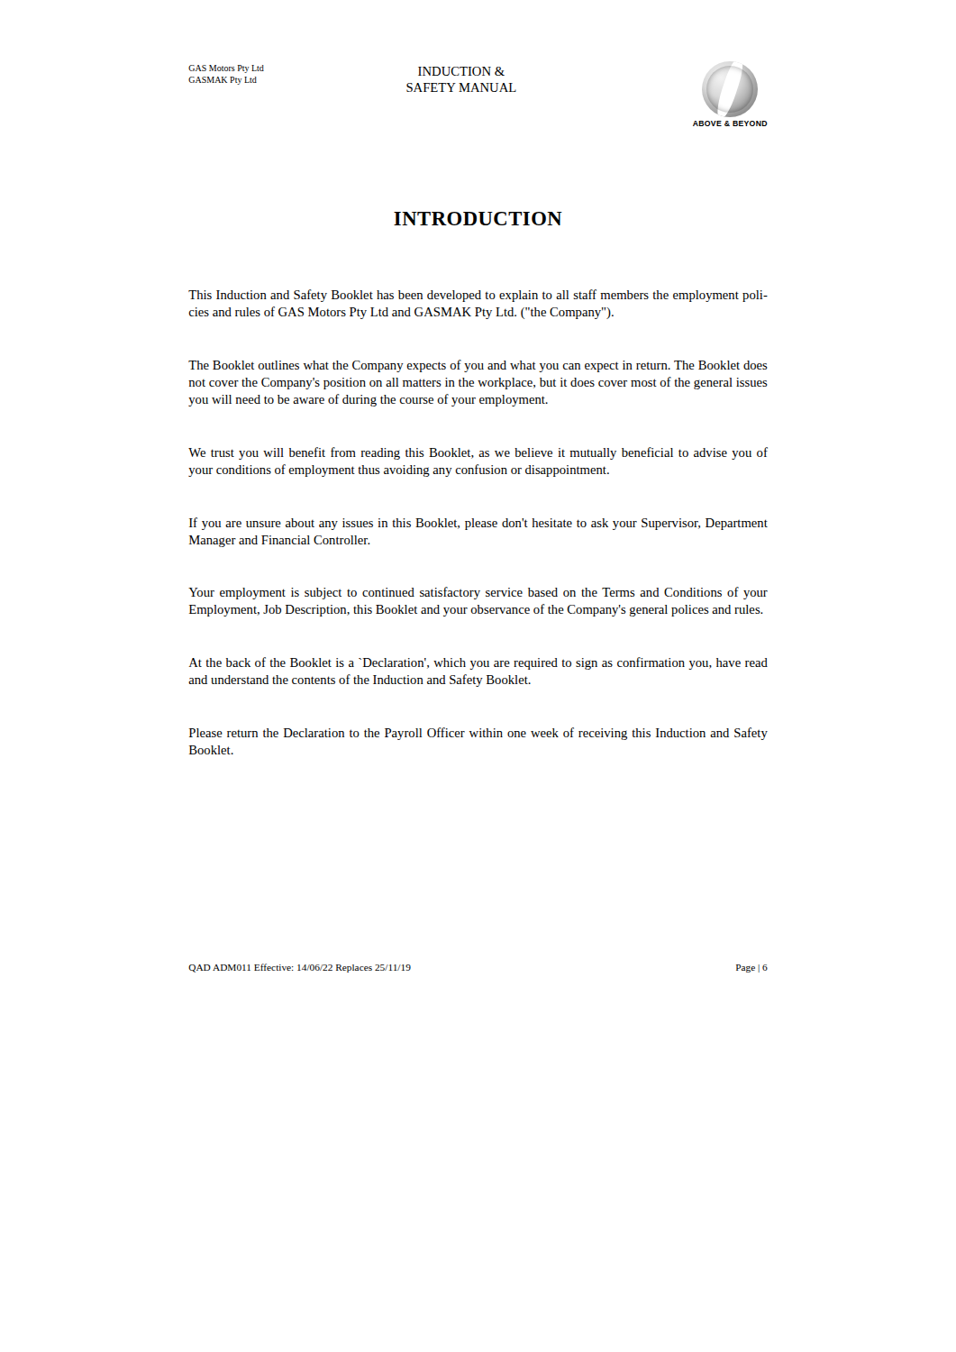GAS Motors Pty Ltd
GASMAK Pty Ltd
INDUCTION &
SAFETY MANUAL
ABOVE & BEYOND
INTRODUCTION
This Induction and Safety Booklet has been developed to explain to all staff members the employment policies and rules of GAS Motors Pty Ltd and GASMAK Pty Ltd. ("the Company").
The Booklet outlines what the Company expects of you and what you can expect in return. The Booklet does not cover the Company's position on all matters in the workplace, but it does cover most of the general issues you will need to be aware of during the course of your employment.
We trust you will benefit from reading this Booklet, as we believe it mutually beneficial to advise you of your conditions of employment thus avoiding any confusion or disappointment.
If you are unsure about any issues in this Booklet, please don't hesitate to ask your Supervisor, Department Manager and Financial Controller.
Your employment is subject to continued satisfactory service based on the Terms and Conditions of your Employment, Job Description, this Booklet and your observance of the Company's general polices and rules.
At the back of the Booklet is a `Declaration', which you are required to sign as confirmation you, have read and understand the contents of the Induction and Safety Booklet.
Please return the Declaration to the Payroll Officer within one week of receiving this Induction and Safety Booklet.
QAD ADM011 Effective: 14/06/22 Replaces 25/11/19
Page | 6